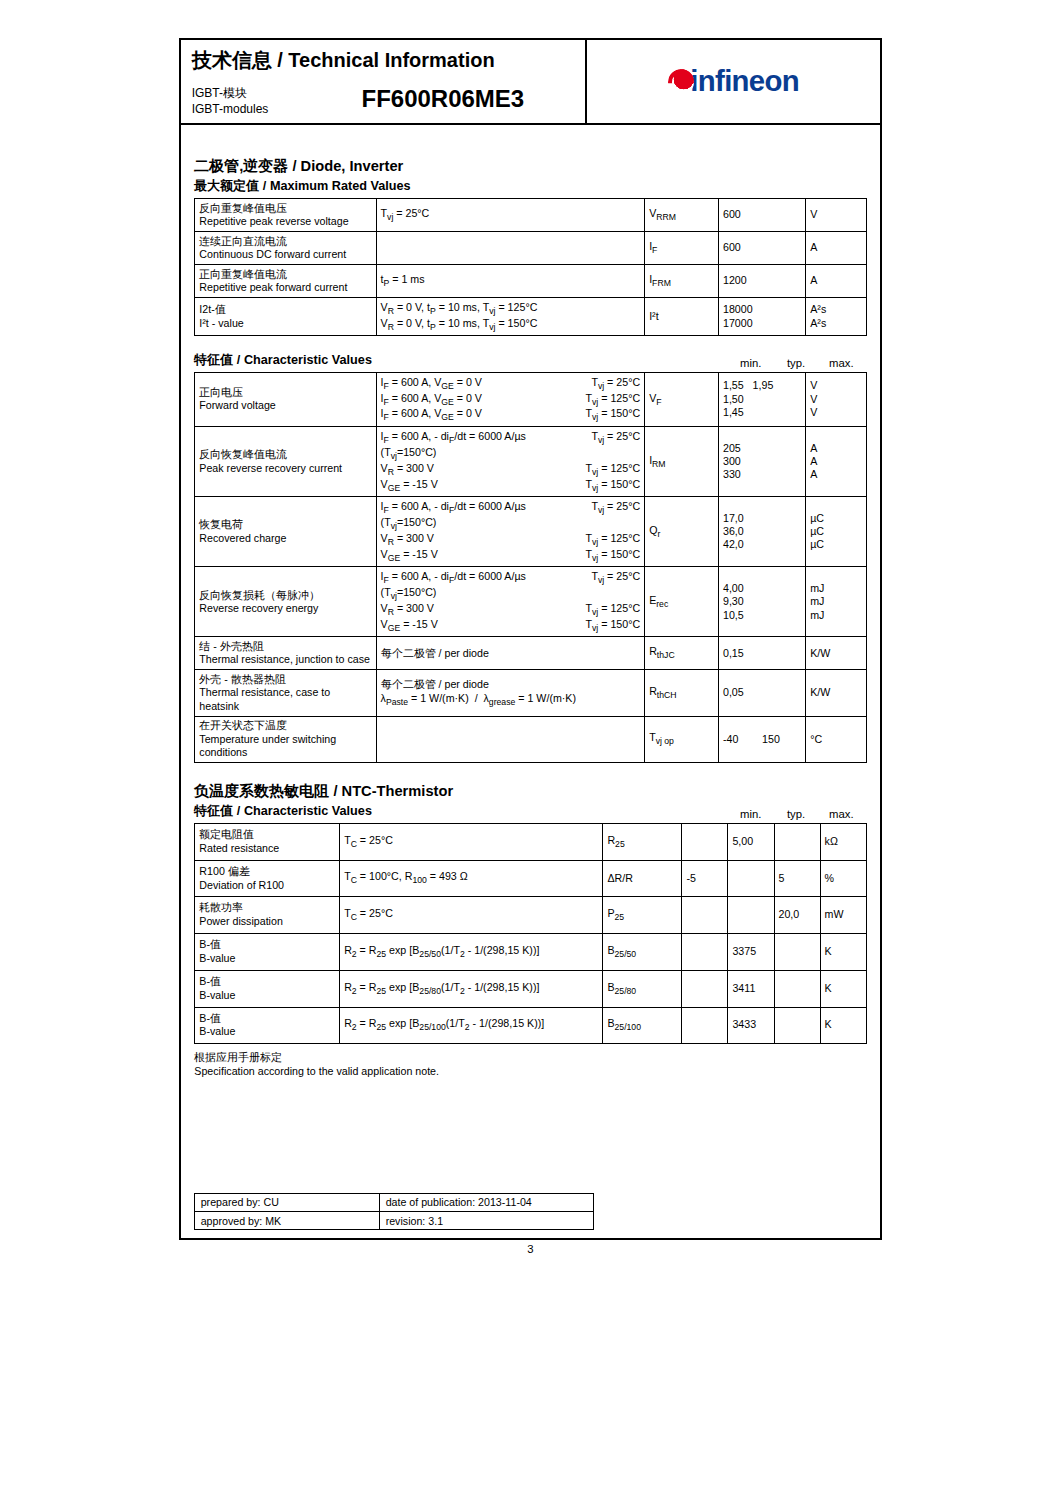技术信息 / Technical Information
IGBT-模块
IGBT-modules
FF600R06ME3
infineon
二极管,逆变器 / Diode, Inverter
最大额定值 / Maximum Rated Values
| 反向重复峰值电压 Repetitive peak reverse voltage | T vj = 25°C | V RRM | 600 | V |
| 连续正向直流电流 Continuous DC forward current | | I F | 600 | A |
| 正向重复峰值电流 Repetitive peak forward current | t P = 1 ms | I FRM | 1200 | A |
| I2t-值 I²t - value | V R = 0 V, t P = 10 ms, T vj = 125°C V R = 0 V, t P = 10 ms, T vj = 150°C | I²t | 18000 17000 | A²s A²s |
特征值 / Characteristic Values
min. typ. max.
| 正向电压 Forward voltage | I F = 600 A, V GE = 0 V T vj = 25°C I F = 600 A, V GE = 0 V T vj = 125°C I F = 600 A, V GE = 0 V T vj = 150°C | V F | 1,55 1,95 1,50 1,45 | V V V |
| 反向恢复峰值电流 Peak reverse recovery current | I F = 600 A, - di F /dt = 6000 A/µs (T vj =150°C) T vj = 25°C V R = 300 V T vj = 125°C V GE = -15 V T vj = 150°C | I RM | 205 300 330 | A A A |
| 恢复电荷 Recovered charge | I F = 600 A, - di F /dt = 6000 A/µs (T vj =150°C) T vj = 25°C V R = 300 V T vj = 125°C V GE = -15 V T vj = 150°C | Q r | 17,0 36,0 42,0 | µC µC µC |
| 反向恢复损耗（每脉冲） Reverse recovery energy | I F = 600 A, - di F /dt = 6000 A/µs (T vj =150°C) T vj = 25°C V R = 300 V T vj = 125°C V GE = -15 V T vj = 150°C | E rec | 4,00 9,30 10,5 | mJ mJ mJ |
| 结 - 外壳热阻 Thermal resistance, junction to case | 每个二极管 / per diode | R thJC | 0,15 | K/W |
| 外壳 - 散热器热阻 Thermal resistance, case to heatsink | 每个二极管 / per diode λ Paste = 1 W/(m·K) / λ grease = 1 W/(m·K) | R thCH | 0,05 | K/W |
| 在开关状态下温度 Temperature under switching conditions | | T vj op | -40 150 | °C |
负温度系数热敏电阻 / NTC-Thermistor
特征值 / Characteristic Values
min. typ. max.
| 额定电阻值 Rated resistance | T C = 25°C | R 25 | | 5,00 | | kΩ |
| R100 偏差 Deviation of R100 | T C = 100°C, R 100 = 493 Ω | ΔR/R | -5 | | 5 | % |
| 耗散功率 Power dissipation | T C = 25°C | P 25 | | | 20,0 | mW |
| B-值 B-value | R 2 = R 25 exp [B 25/50 (1/T 2 - 1/(298,15 K))] | B 25/50 | | 3375 | | K |
| B-值 B-value | R 2 = R 25 exp [B 25/80 (1/T 2 - 1/(298,15 K))] | B 25/80 | | 3411 | | K |
| B-值 B-value | R 2 = R 25 exp [B 25/100 (1/T 2 - 1/(298,15 K))] | B 25/100 | | 3433 | | K |
根据应用手册标定
Specification according to the valid application note.
| prepared by: CU | date of publication: 2013-11-04 |
| approved by: MK | revision: 3.1 |
3